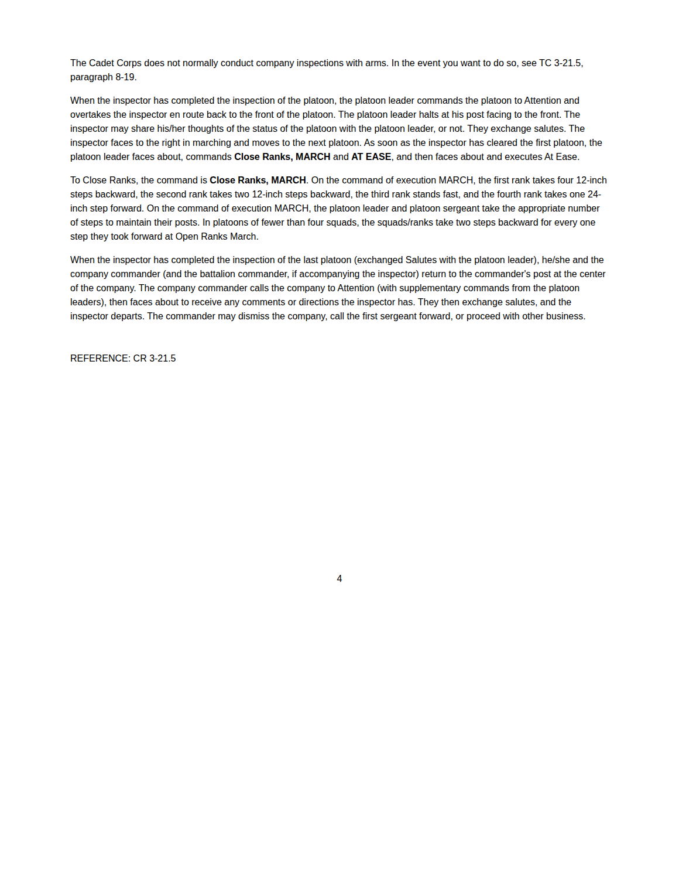The Cadet Corps does not normally conduct company inspections with arms. In the event you want to do so, see TC 3-21.5, paragraph 8-19.
When the inspector has completed the inspection of the platoon, the platoon leader commands the platoon to Attention and overtakes the inspector en route back to the front of the platoon. The platoon leader halts at his post facing to the front. The inspector may share his/her thoughts of the status of the platoon with the platoon leader, or not. They exchange salutes. The inspector faces to the right in marching and moves to the next platoon. As soon as the inspector has cleared the first platoon, the platoon leader faces about, commands Close Ranks, MARCH and AT EASE, and then faces about and executes At Ease.
To Close Ranks, the command is Close Ranks, MARCH. On the command of execution MARCH, the first rank takes four 12-inch steps backward, the second rank takes two 12-inch steps backward, the third rank stands fast, and the fourth rank takes one 24-inch step forward. On the command of execution MARCH, the platoon leader and platoon sergeant take the appropriate number of steps to maintain their posts. In platoons of fewer than four squads, the squads/ranks take two steps backward for every one step they took forward at Open Ranks March.
When the inspector has completed the inspection of the last platoon (exchanged Salutes with the platoon leader), he/she and the company commander (and the battalion commander, if accompanying the inspector) return to the commander's post at the center of the company. The company commander calls the company to Attention (with supplementary commands from the platoon leaders), then faces about to receive any comments or directions the inspector has. They then exchange salutes, and the inspector departs. The commander may dismiss the company, call the first sergeant forward, or proceed with other business.
REFERENCE: CR 3-21.5
4